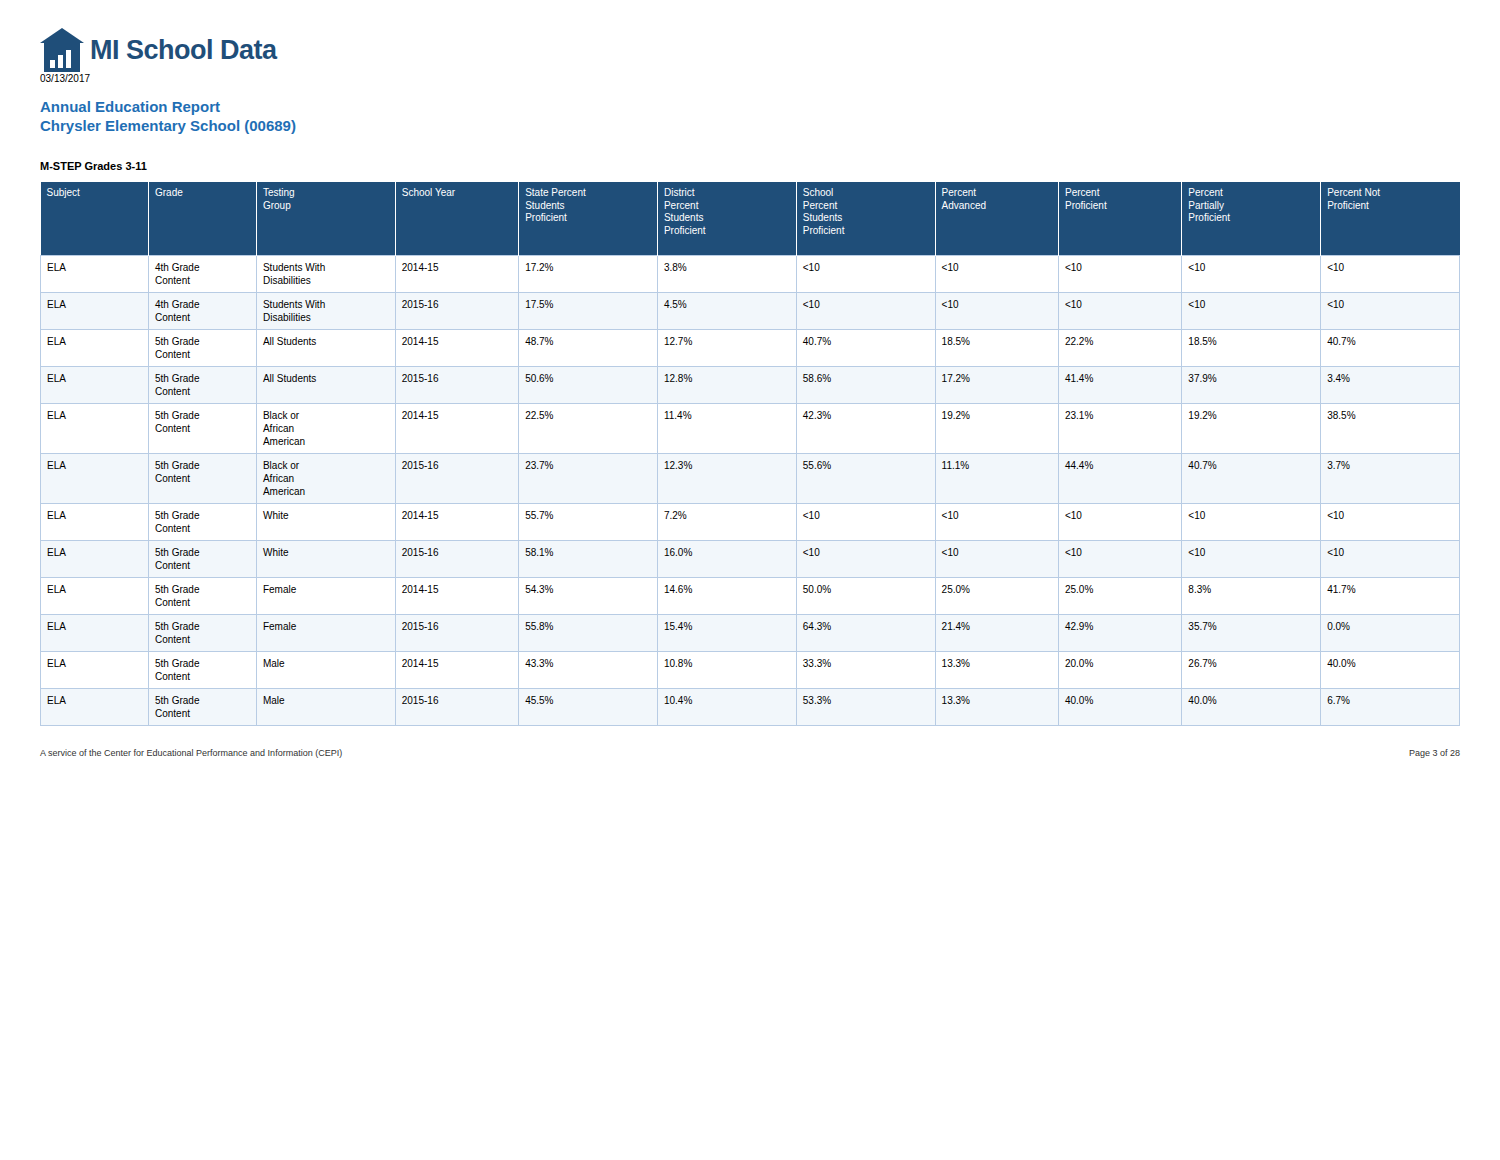MI School Data
03/13/2017
Annual Education Report
Chrysler Elementary School (00689)
M-STEP Grades 3-11
| Subject | Grade | Testing Group | School Year | State Percent Students Proficient | District Percent Students Proficient | School Percent Students Proficient | Percent Advanced | Percent Proficient | Percent Partially Proficient | Percent Not Proficient |
| --- | --- | --- | --- | --- | --- | --- | --- | --- | --- | --- |
| ELA | 4th Grade Content | Students With Disabilities | 2014-15 | 17.2% | 3.8% | <10 | <10 | <10 | <10 | <10 |
| ELA | 4th Grade Content | Students With Disabilities | 2015-16 | 17.5% | 4.5% | <10 | <10 | <10 | <10 | <10 |
| ELA | 5th Grade Content | All Students | 2014-15 | 48.7% | 12.7% | 40.7% | 18.5% | 22.2% | 18.5% | 40.7% |
| ELA | 5th Grade Content | All Students | 2015-16 | 50.6% | 12.8% | 58.6% | 17.2% | 41.4% | 37.9% | 3.4% |
| ELA | 5th Grade Content | Black or African American | 2014-15 | 22.5% | 11.4% | 42.3% | 19.2% | 23.1% | 19.2% | 38.5% |
| ELA | 5th Grade Content | Black or African American | 2015-16 | 23.7% | 12.3% | 55.6% | 11.1% | 44.4% | 40.7% | 3.7% |
| ELA | 5th Grade Content | White | 2014-15 | 55.7% | 7.2% | <10 | <10 | <10 | <10 | <10 |
| ELA | 5th Grade Content | White | 2015-16 | 58.1% | 16.0% | <10 | <10 | <10 | <10 | <10 |
| ELA | 5th Grade Content | Female | 2014-15 | 54.3% | 14.6% | 50.0% | 25.0% | 25.0% | 8.3% | 41.7% |
| ELA | 5th Grade Content | Female | 2015-16 | 55.8% | 15.4% | 64.3% | 21.4% | 42.9% | 35.7% | 0.0% |
| ELA | 5th Grade Content | Male | 2014-15 | 43.3% | 10.8% | 33.3% | 13.3% | 20.0% | 26.7% | 40.0% |
| ELA | 5th Grade Content | Male | 2015-16 | 45.5% | 10.4% | 53.3% | 13.3% | 40.0% | 40.0% | 6.7% |
A service of the Center for Educational Performance and Information (CEPI)
Page 3 of 28